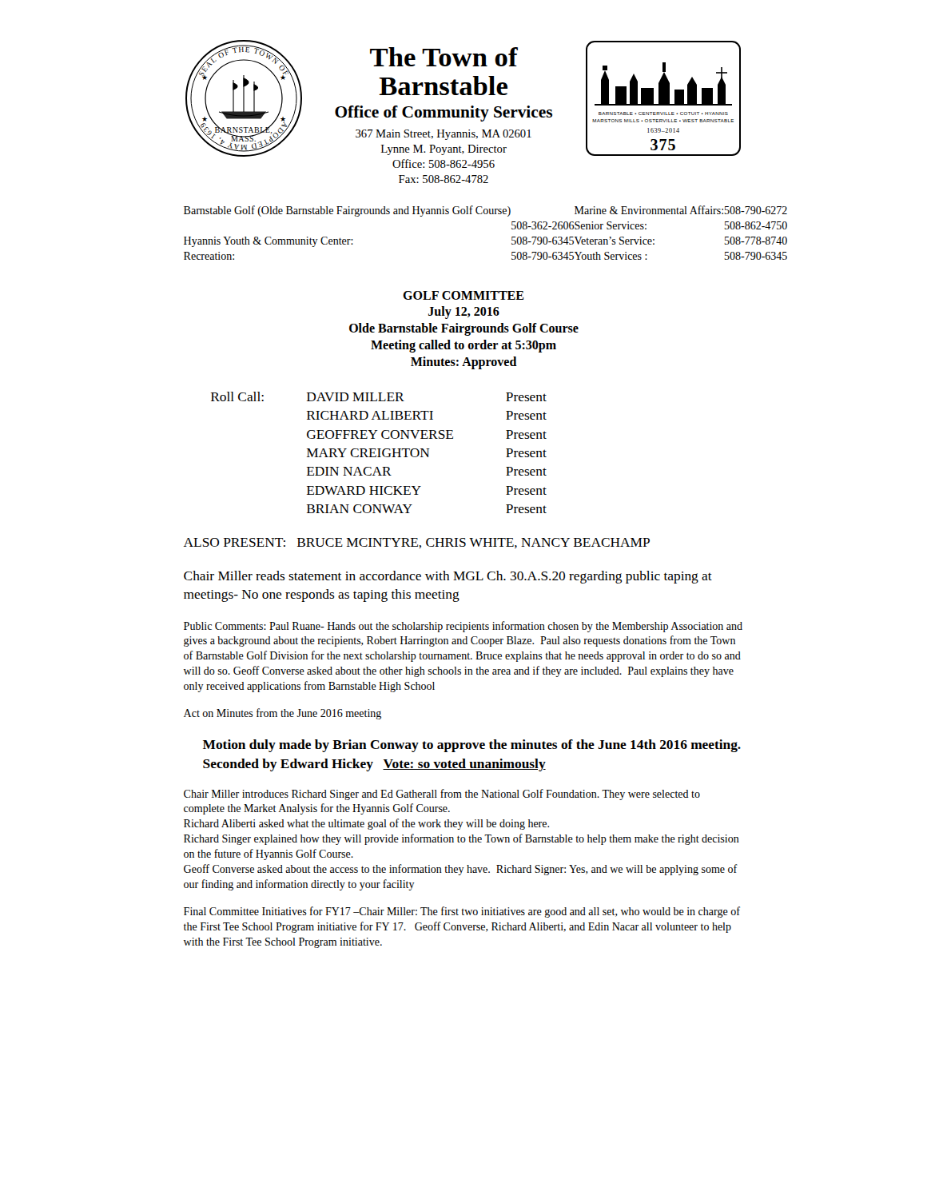SEAL OF THE TOWN OF ADOPTED MAY 4, 1639 ★ ★ ★ ★ BARNSTABLE, MASS.
The Town of Barnstable
Office of Community Services
367 Main Street, Hyannis, MA 02601
Lynne M. Poyant, Director
Office: 508-862-4956
Fax: 508-862-4782
BARNSTABLE • CENTERVILLE • COTUIT • HYANNIS MARSTONS MILLS • OSTERVILLE • WEST BARNSTABLE 1639–2014 375
| Barnstable Golf (Olde Barnstable Fairgrounds and Hyannis Golf Course) | | | Marine & Environmental Affairs: | 508-790-6272 |
| | 508-362-2606 | | Senior Services: | 508-862-4750 |
| Hyannis Youth & Community Center: | 508-790-6345 | | Veteran’s Service: | 508-778-8740 |
| Recreation: | 508-790-6345 | | Youth Services : | 508-790-6345 |
GOLF COMMITTEE
July 12, 2016
Olde Barnstable Fairgrounds Golf Course
Meeting called to order at 5:30pm
Minutes: Approved
| Roll Call: | DAVID MILLER | Present |
| | RICHARD ALIBERTI | Present |
| | GEOFFREY CONVERSE | Present |
| | MARY CREIGHTON | Present |
| | EDIN NACAR | Present |
| | EDWARD HICKEY | Present |
| | BRIAN CONWAY | Present |
ALSO PRESENT: BRUCE MCINTYRE, CHRIS WHITE, NANCY BEACHAMP
Chair Miller reads statement in accordance with MGL Ch. 30.A.S.20 regarding public taping at meetings- No one responds as taping this meeting
Public Comments: Paul Ruane- Hands out the scholarship recipients information chosen by the Membership Association and gives a background about the recipients, Robert Harrington and Cooper Blaze. Paul also requests donations from the Town of Barnstable Golf Division for the next scholarship tournament. Bruce explains that he needs approval in order to do so and will do so. Geoff Converse asked about the other high schools in the area and if they are included. Paul explains they have only received applications from Barnstable High School
Act on Minutes from the June 2016 meeting
Motion duly made by Brian Conway to approve the minutes of the June 14th 2016 meeting. Seconded by Edward Hickey Vote: so voted unanimously
Chair Miller introduces Richard Singer and Ed Gatherall from the National Golf Foundation. They were selected to complete the Market Analysis for the Hyannis Golf Course.
Richard Aliberti asked what the ultimate goal of the work they will be doing here.
Richard Singer explained how they will provide information to the Town of Barnstable to help them make the right decision on the future of Hyannis Golf Course.
Geoff Converse asked about the access to the information they have. Richard Signer: Yes, and we will be applying some of our finding and information directly to your facility
Final Committee Initiatives for FY17 –Chair Miller: The first two initiatives are good and all set, who would be in charge of the First Tee School Program initiative for FY 17. Geoff Converse, Richard Aliberti, and Edin Nacar all volunteer to help with the First Tee School Program initiative.